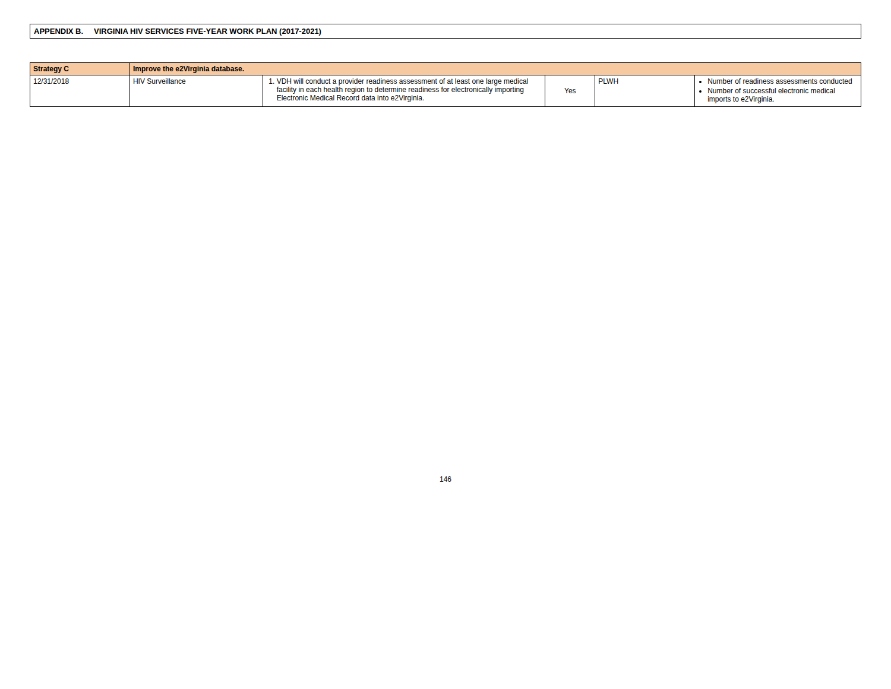APPENDIX B. VIRGINIA HIV SERVICES FIVE-YEAR WORK PLAN (2017-2021)
| Strategy C | Improve the e2Virginia database. |
| 12/31/2018 | HIV Surveillance | VDH will conduct a provider readiness assessment of at least one large medical facility in each health region to determine readiness for electronically importing Electronic Medical Record data into e2Virginia. | Yes | PLWH | Number of readiness assessments conducted Number of successful electronic medical imports to e2Virginia. |
146